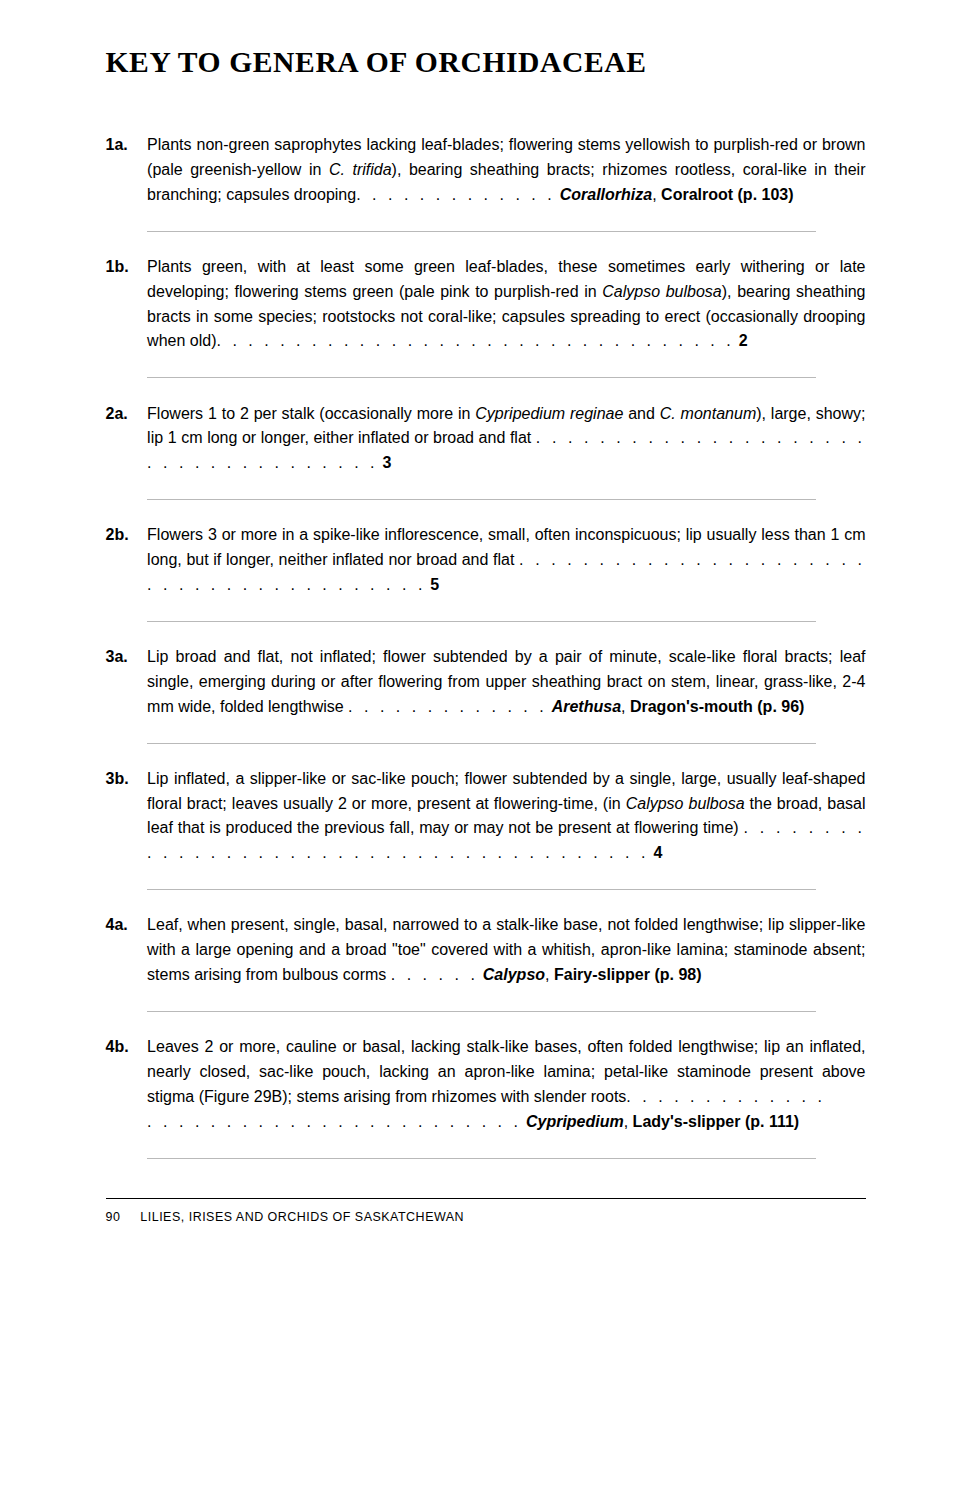KEY TO GENERA OF ORCHIDACEAE
1a. Plants non-green saprophytes lacking leaf-blades; flowering stems yellowish to purplish-red or brown (pale greenish-yellow in C. trifida), bearing sheathing bracts; rhizomes rootless, coral-like in their branching; capsules drooping. . . . . . . . . . . . . Corallorhiza, Coralroot (p. 103)
1b. Plants green, with at least some green leaf-blades, these sometimes early withering or late developing; flowering stems green (pale pink to purplish-red in Calypso bulbosa), bearing sheathing bracts in some species; rootstocks not coral-like; capsules spreading to erect (occasionally drooping when old). . . . . . . . . . . . . . . . . . . . . . . . . . . . . . . . . 2
2a. Flowers 1 to 2 per stalk (occasionally more in Cypripedium reginae and C. montanum), large, showy; lip 1 cm long or longer, either inflated or broad and flat . . . . . . . . . . . . . . . . . . . . . . . . . . . . . . . . . . . . 3
2b. Flowers 3 or more in a spike-like inflorescence, small, often inconspicuous; lip usually less than 1 cm long, but if longer, neither inflated nor broad and flat . . . . . . . . . . . . . . . . . . . . . . . . . . . . . . . . . . . . . . . . 5
3a. Lip broad and flat, not inflated; flower subtended by a pair of minute, scale-like floral bracts; leaf single, emerging during or after flowering from upper sheathing bract on stem, linear, grass-like, 2-4 mm wide, folded lengthwise . . . . . . . . . . . . . Arethusa, Dragon's-mouth (p. 96)
3b. Lip inflated, a slipper-like or sac-like pouch; flower subtended by a single, large, usually leaf-shaped floral bract; leaves usually 2 or more, present at flowering-time, (in Calypso bulbosa the broad, basal leaf that is produced the previous fall, may or may not be present at flowering time) . . . . . . . . . . . . . . . . . . . . . . . . . . . . . . . . . . . . . . . . 4
4a. Leaf, when present, single, basal, narrowed to a stalk-like base, not folded lengthwise; lip slipper-like with a large opening and a broad "toe" covered with a whitish, apron-like lamina; staminode absent; stems arising from bulbous corms . . . . . . Calypso, Fairy-slipper (p. 98)
4b. Leaves 2 or more, cauline or basal, lacking stalk-like bases, often folded lengthwise; lip an inflated, nearly closed, sac-like pouch, lacking an apron-like lamina; petal-like staminode present above stigma (Figure 29B); stems arising from rhizomes with slender roots. . . . . . . . . . . . .
. . . . . . . . . . . . . . . . . . . . . . . . Cypripedium, Lady's-slipper (p. 111)
90 LILIES, IRISES AND ORCHIDS OF SASKATCHEWAN